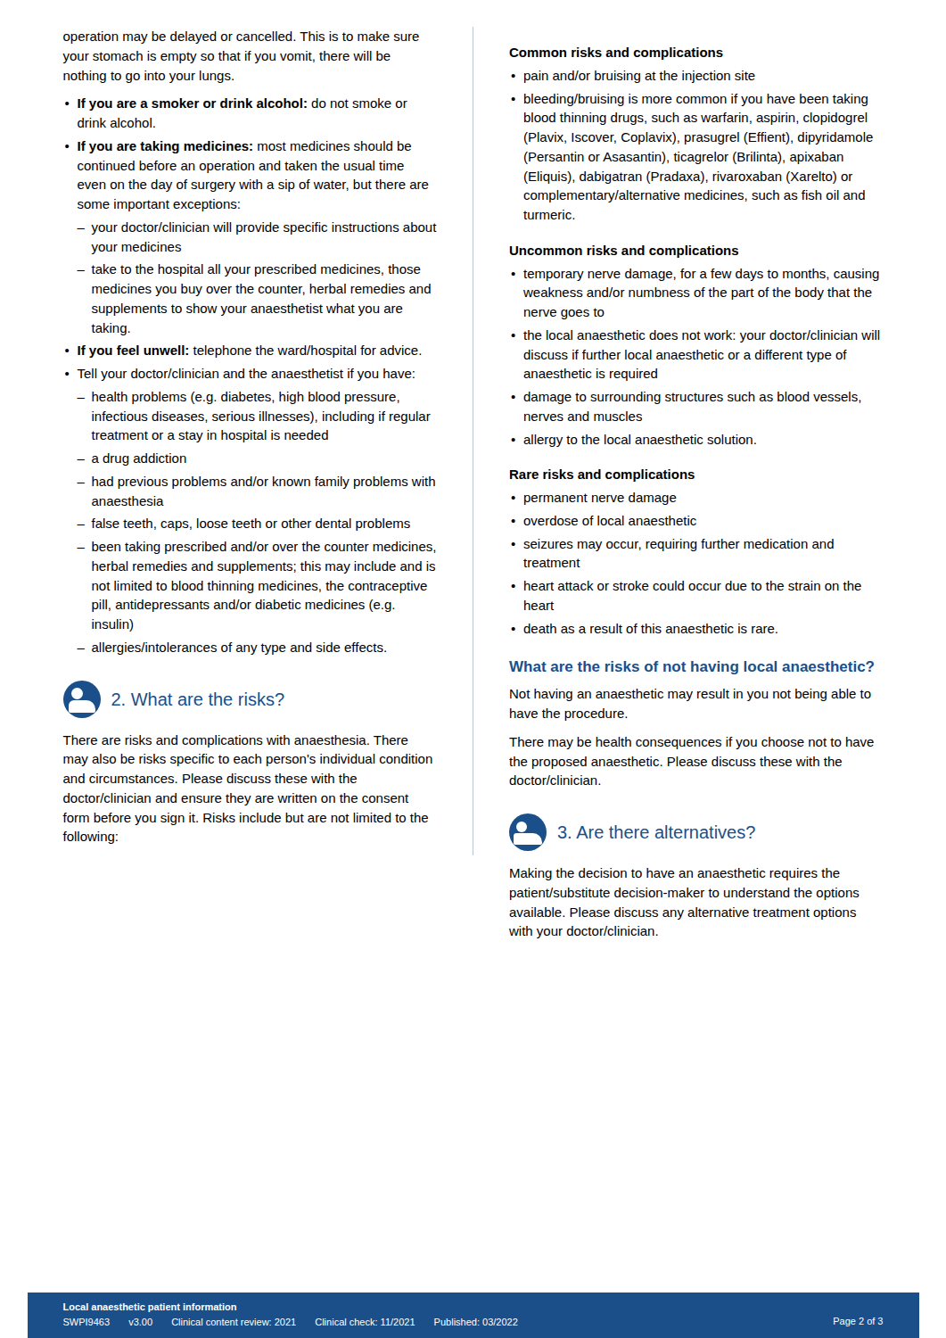operation may be delayed or cancelled. This is to make sure your stomach is empty so that if you vomit, there will be nothing to go into your lungs.
If you are a smoker or drink alcohol: do not smoke or drink alcohol.
If you are taking medicines: most medicines should be continued before an operation and taken the usual time even on the day of surgery with a sip of water, but there are some important exceptions:
your doctor/clinician will provide specific instructions about your medicines
take to the hospital all your prescribed medicines, those medicines you buy over the counter, herbal remedies and supplements to show your anaesthetist what you are taking.
If you feel unwell: telephone the ward/hospital for advice.
Tell your doctor/clinician and the anaesthetist if you have:
health problems (e.g. diabetes, high blood pressure, infectious diseases, serious illnesses), including if regular treatment or a stay in hospital is needed
a drug addiction
had previous problems and/or known family problems with anaesthesia
false teeth, caps, loose teeth or other dental problems
been taking prescribed and/or over the counter medicines, herbal remedies and supplements; this may include and is not limited to blood thinning medicines, the contraceptive pill, antidepressants and/or diabetic medicines (e.g. insulin)
allergies/intolerances of any type and side effects.
2. What are the risks?
There are risks and complications with anaesthesia. There may also be risks specific to each person's individual condition and circumstances. Please discuss these with the doctor/clinician and ensure they are written on the consent form before you sign it. Risks include but are not limited to the following:
Common risks and complications
pain and/or bruising at the injection site
bleeding/bruising is more common if you have been taking blood thinning drugs, such as warfarin, aspirin, clopidogrel (Plavix, Iscover, Coplavix), prasugrel (Effient), dipyridamole (Persantin or Asasantin), ticagrelor (Brilinta), apixaban (Eliquis), dabigatran (Pradaxa), rivaroxaban (Xarelto) or complementary/alternative medicines, such as fish oil and turmeric.
Uncommon risks and complications
temporary nerve damage, for a few days to months, causing weakness and/or numbness of the part of the body that the nerve goes to
the local anaesthetic does not work: your doctor/clinician will discuss if further local anaesthetic or a different type of anaesthetic is required
damage to surrounding structures such as blood vessels, nerves and muscles
allergy to the local anaesthetic solution.
Rare risks and complications
permanent nerve damage
overdose of local anaesthetic
seizures may occur, requiring further medication and treatment
heart attack or stroke could occur due to the strain on the heart
death as a result of this anaesthetic is rare.
What are the risks of not having local anaesthetic?
Not having an anaesthetic may result in you not being able to have the procedure.
There may be health consequences if you choose not to have the proposed anaesthetic. Please discuss these with the doctor/clinician.
3. Are there alternatives?
Making the decision to have an anaesthetic requires the patient/substitute decision-maker to understand the options available. Please discuss any alternative treatment options with your doctor/clinician.
Local anaesthetic patient information
SWPI9463 v3.00 Clinical content review: 2021 Clinical check: 11/2021 Published: 03/2022
Page 2 of 3